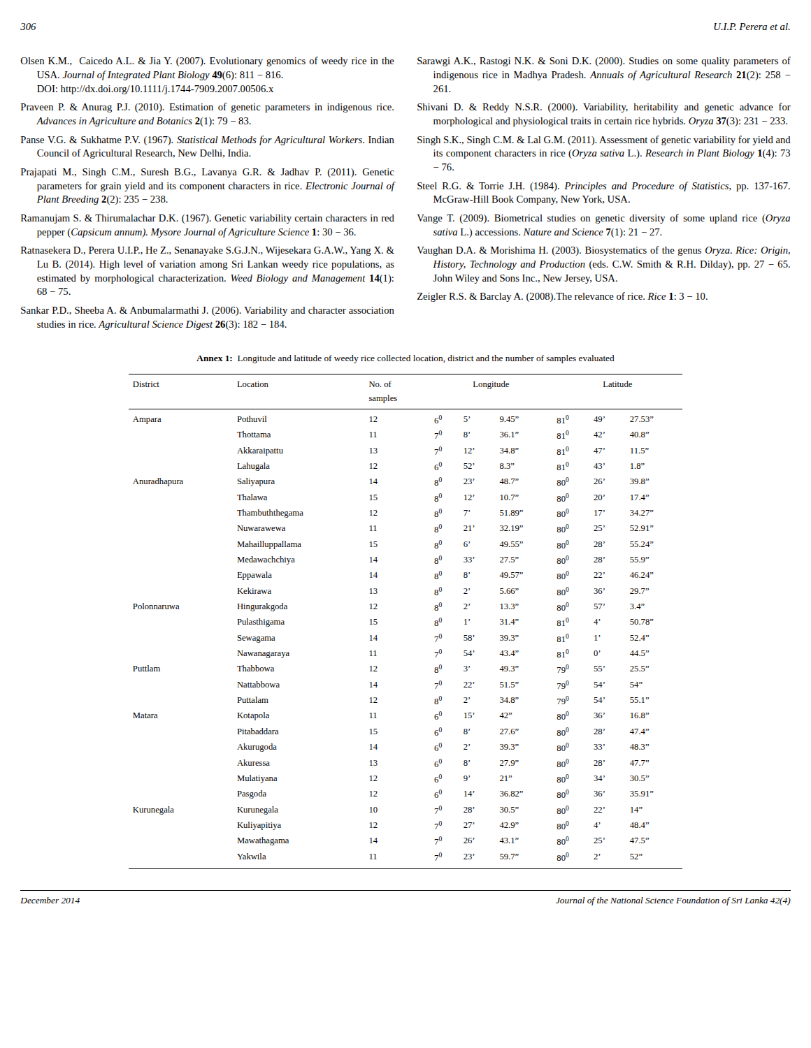306 U.I.P. Perera et al.
Olsen K.M., Caicedo A.L. & Jia Y. (2007). Evolutionary genomics of weedy rice in the USA. Journal of Integrated Plant Biology 49(6): 811 − 816.
DOI: http://dx.doi.org/10.1111/j.1744-7909.2007.00506.x
Praveen P. & Anurag P.J. (2010). Estimation of genetic parameters in indigenous rice. Advances in Agriculture and Botanics 2(1): 79 − 83.
Panse V.G. & Sukhatme P.V. (1967). Statistical Methods for Agricultural Workers. Indian Council of Agricultural Research, New Delhi, India.
Prajapati M., Singh C.M., Suresh B.G., Lavanya G.R. & Jadhav P. (2011). Genetic parameters for grain yield and its component characters in rice. Electronic Journal of Plant Breeding 2(2): 235 − 238.
Ramanujam S. & Thirumalachar D.K. (1967). Genetic variability certain characters in red pepper (Capsicum annum). Mysore Journal of Agriculture Science 1: 30 − 36.
Ratnasekera D., Perera U.I.P., He Z., Senanayake S.G.J.N., Wijesekara G.A.W., Yang X. & Lu B. (2014). High level of variation among Sri Lankan weedy rice populations, as estimated by morphological characterization. Weed Biology and Management 14(1): 68 − 75.
Sankar P.D., Sheeba A. & Anbumalarmathi J. (2006). Variability and character association studies in rice. Agricultural Science Digest 26(3): 182 − 184.
Sarawgi A.K., Rastogi N.K. & Soni D.K. (2000). Studies on some quality parameters of indigenous rice in Madhya Pradesh. Annuals of Agricultural Research 21(2): 258 − 261.
Shivani D. & Reddy N.S.R. (2000). Variability, heritability and genetic advance for morphological and physiological traits in certain rice hybrids. Oryza 37(3): 231 − 233.
Singh S.K., Singh C.M. & Lal G.M. (2011). Assessment of genetic variability for yield and its component characters in rice (Oryza sativa L.). Research in Plant Biology 1(4): 73 − 76.
Steel R.G. & Torrie J.H. (1984). Principles and Procedure of Statistics, pp. 137-167. McGraw-Hill Book Company, New York, USA.
Vange T. (2009). Biometrical studies on genetic diversity of some upland rice (Oryza sativa L.) accessions. Nature and Science 7(1): 21 − 27.
Vaughan D.A. & Morishima H. (2003). Biosystematics of the genus Oryza. Rice: Origin, History, Technology and Production (eds. C.W. Smith & R.H. Dilday), pp. 27 − 65. John Wiley and Sons Inc., New Jersey, USA.
Zeigler R.S. & Barclay A. (2008).The relevance of rice. Rice 1: 3 − 10.
Annex 1: Longitude and latitude of weedy rice collected location, district and the number of samples evaluated
| District | Location | No. of | Longitude | Latitude |
| --- | --- | --- | --- | --- |
| | | samples | | |
| Ampara | Pothuvil | 12 | 6 0 | 5’ | 9.45” | 81 0 | 49’ | 27.53” |
| | Thottama | 11 | 7 0 | 8’ | 36.1” | 81 0 | 42’ | 40.8” |
| | Akkaraipattu | 13 | 7 0 | 12’ | 34.8” | 81 0 | 47’ | 11.5” |
| | Lahugala | 12 | 6 0 | 52’ | 8.3” | 81 0 | 43’ | 1.8” |
| Anuradhapura | Saliyapura | 14 | 8 0 | 23’ | 48.7” | 80 0 | 26’ | 39.8” |
| | Thalawa | 15 | 8 0 | 12’ | 10.7” | 80 0 | 20’ | 17.4” |
| | Thambuththegama | 12 | 8 0 | 7’ | 51.89” | 80 0 | 17’ | 34.27” |
| | Nuwarawewa | 11 | 8 0 | 21’ | 32.19” | 80 0 | 25’ | 52.91” |
| | Mahailluppallama | 15 | 8 0 | 6’ | 49.55” | 80 0 | 28’ | 55.24” |
| | Medawachchiya | 14 | 8 0 | 33’ | 27.5” | 80 0 | 28’ | 55.9” |
| | Eppawala | 14 | 8 0 | 8’ | 49.57” | 80 0 | 22’ | 46.24” |
| | Kekirawa | 13 | 8 0 | 2’ | 5.66” | 80 0 | 36’ | 29.7” |
| Polonnaruwa | Hingurakgoda | 12 | 8 0 | 2’ | 13.3” | 80 0 | 57’ | 3.4” |
| | Pulasthigama | 15 | 8 0 | 1’ | 31.4” | 81 0 | 4’ | 50.78” |
| | Sewagama | 14 | 7 0 | 58’ | 39.3” | 81 0 | 1’ | 52.4” |
| | Nawanagaraya | 11 | 7 0 | 54’ | 43.4” | 81 0 | 0’ | 44.5” |
| Puttlam | Thabbowa | 12 | 8 0 | 3’ | 49.3” | 79 0 | 55’ | 25.5” |
| | Nattabbowa | 14 | 7 0 | 22’ | 51.5” | 79 0 | 54’ | 54” |
| | Puttalam | 12 | 8 0 | 2’ | 34.8” | 79 0 | 54’ | 55.1” |
| Matara | Kotapola | 11 | 6 0 | 15’ | 42” | 80 0 | 36’ | 16.8” |
| | Pitabaddara | 15 | 6 0 | 8’ | 27.6” | 80 0 | 28’ | 47.4” |
| | Akurugoda | 14 | 6 0 | 2’ | 39.3” | 80 0 | 33’ | 48.3” |
| | Akuressa | 13 | 6 0 | 8’ | 27.9” | 80 0 | 28’ | 47.7” |
| | Mulatiyana | 12 | 6 0 | 9’ | 21” | 80 0 | 34’ | 30.5” |
| | Pasgoda | 12 | 6 0 | 14’ | 36.82” | 80 0 | 36’ | 35.91” |
| Kurunegala | Kurunegala | 10 | 7 0 | 28’ | 30.5” | 80 0 | 22’ | 14” |
| | Kuliyapitiya | 12 | 7 0 | 27’ | 42.9” | 80 0 | 4’ | 48.4” |
| | Mawathagama | 14 | 7 0 | 26’ | 43.1” | 80 0 | 25’ | 47.5” |
| | Yakwila | 11 | 7 0 | 23’ | 59.7” | 80 0 | 2’ | 52” |
December 2014 Journal of the National Science Foundation of Sri Lanka 42(4)